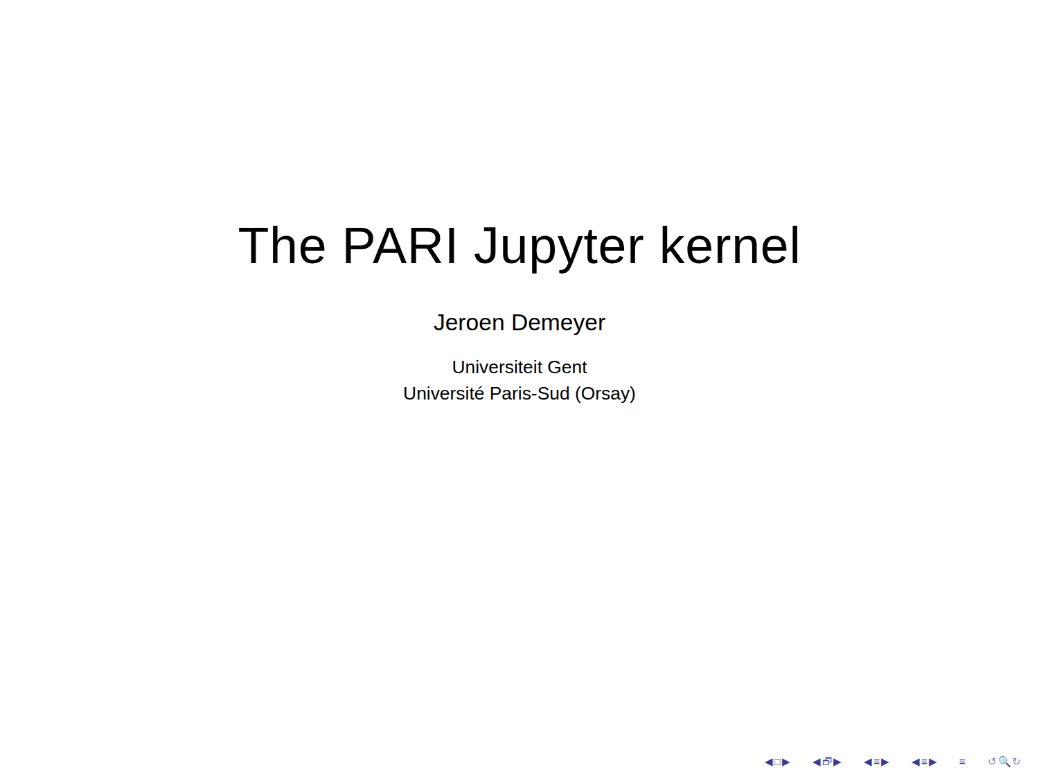The PARI Jupyter kernel
Jeroen Demeyer
Universiteit Gent
Université Paris-Sud (Orsay)
◀□▶ ◀🗗▶ ◀≡▶ ◀≡▶ ≡ ↺🔍↻